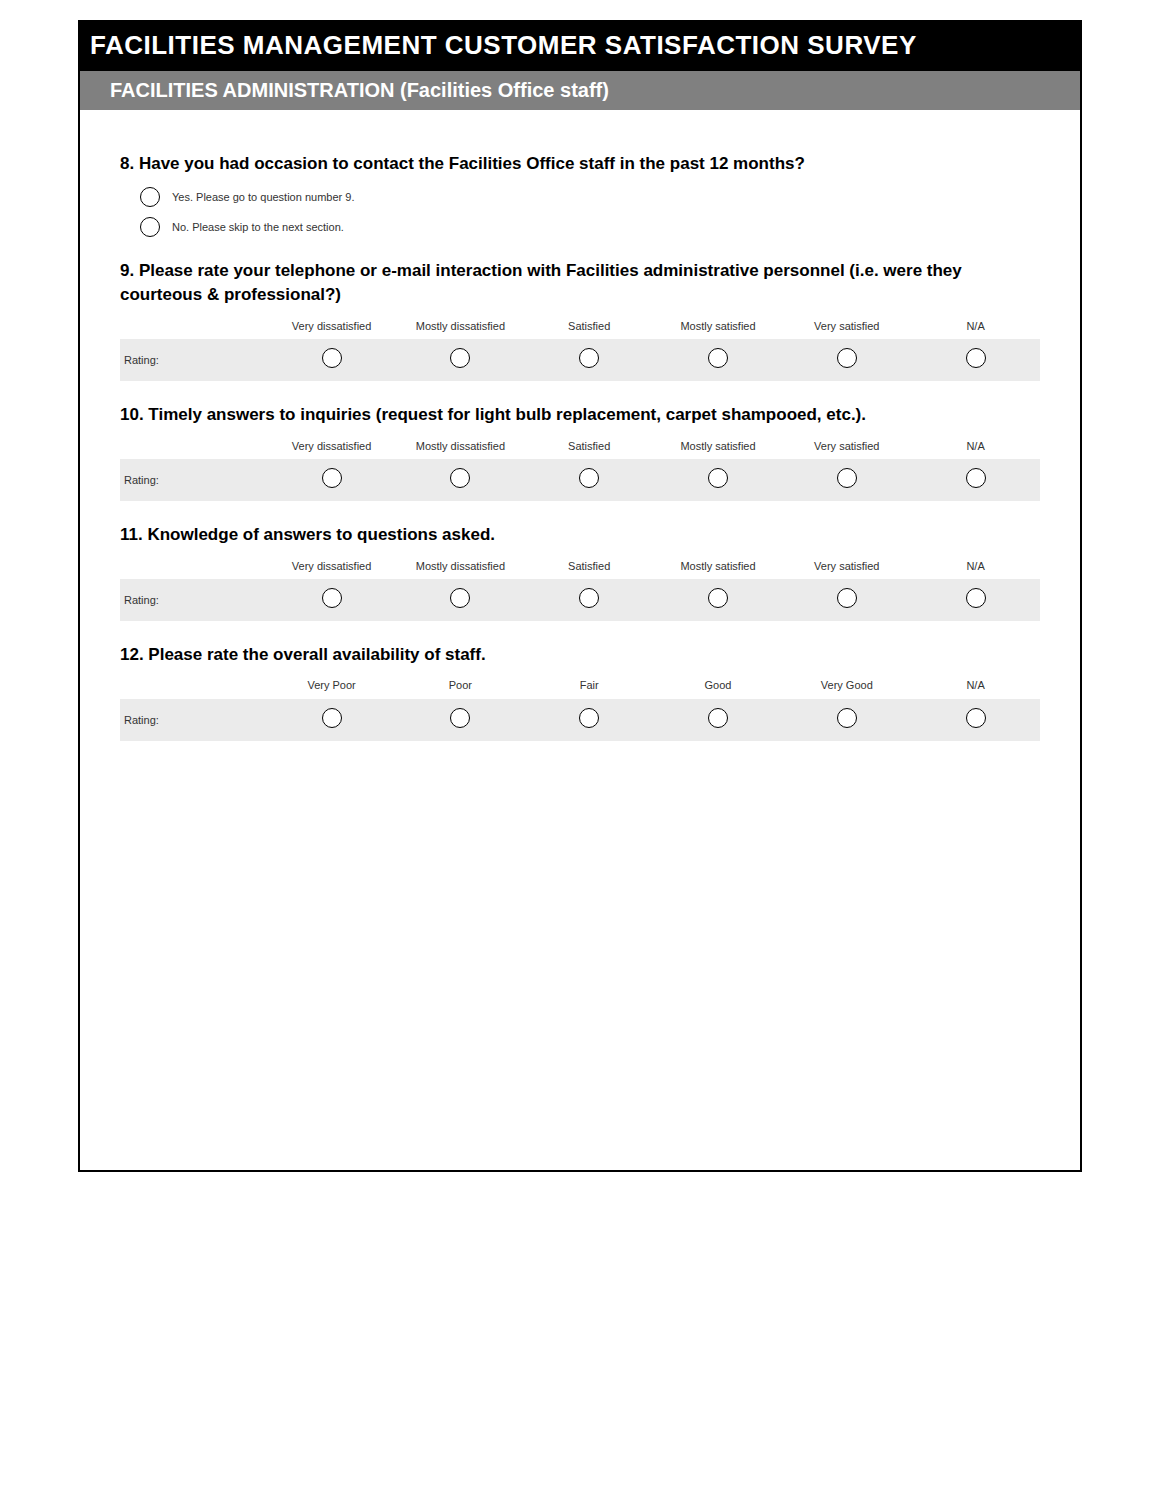FACILITIES MANAGEMENT CUSTOMER SATISFACTION SURVEY
FACILITIES ADMINISTRATION (Facilities Office staff)
8. Have you had occasion to contact the Facilities Office staff in the past 12 months?
Yes. Please go to question number 9.
No. Please skip to the next section.
9. Please rate your telephone or e-mail interaction with Facilities administrative personnel (i.e. were they courteous & professional?)
| | Very dissatisfied | Mostly dissatisfied | Satisfied | Mostly satisfied | Very satisfied | N/A |
| --- | --- | --- | --- | --- | --- | --- |
| Rating: | | | | | | |
10. Timely answers to inquiries (request for light bulb replacement, carpet shampooed, etc.).
| | Very dissatisfied | Mostly dissatisfied | Satisfied | Mostly satisfied | Very satisfied | N/A |
| --- | --- | --- | --- | --- | --- | --- |
| Rating: | | | | | | |
11. Knowledge of answers to questions asked.
| | Very dissatisfied | Mostly dissatisfied | Satisfied | Mostly satisfied | Very satisfied | N/A |
| --- | --- | --- | --- | --- | --- | --- |
| Rating: | | | | | | |
12. Please rate the overall availability of staff.
| | Very Poor | Poor | Fair | Good | Very Good | N/A |
| --- | --- | --- | --- | --- | --- | --- |
| Rating: | | | | | | |